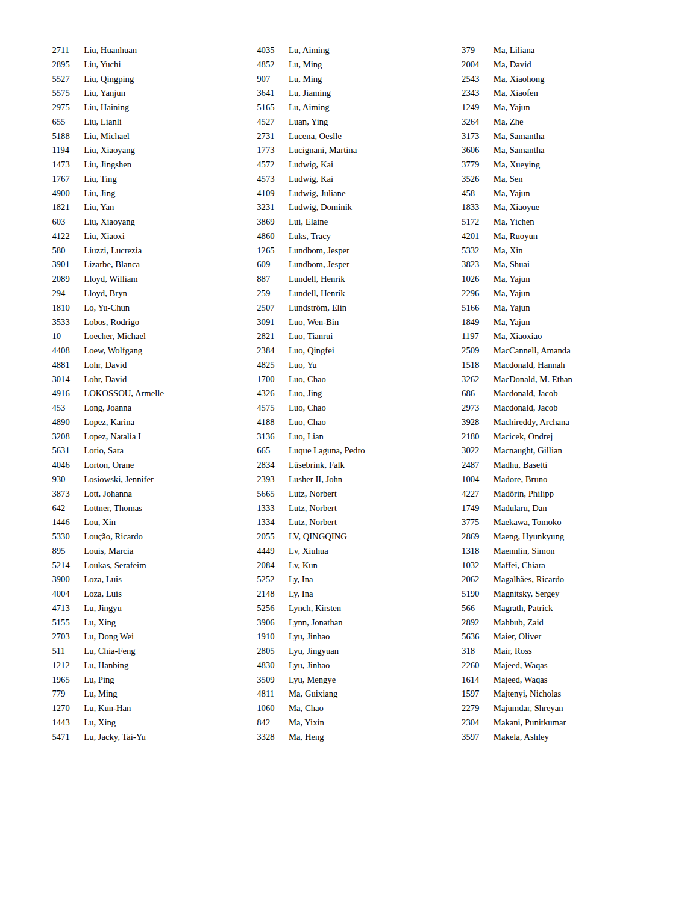2711 Liu, Huanhuan
2895 Liu, Yuchi
5527 Liu, Qingping
5575 Liu, Yanjun
2975 Liu, Haining
655 Liu, Lianli
5188 Liu, Michael
1194 Liu, Xiaoyang
1473 Liu, Jingshen
1767 Liu, Ting
4900 Liu, Jing
1821 Liu, Yan
603 Liu, Xiaoyang
4122 Liu, Xiaoxi
580 Liuzzi, Lucrezia
3901 Lizarbe, Blanca
2089 Lloyd, William
294 Lloyd, Bryn
1810 Lo, Yu-Chun
3533 Lobos, Rodrigo
10 Loecher, Michael
4408 Loew, Wolfgang
4881 Lohr, David
3014 Lohr, David
4916 LOKOSSOU, Armelle
453 Long, Joanna
4890 Lopez, Karina
3208 Lopez, Natalia I
5631 Lorio, Sara
4046 Lorton, Orane
930 Losiowski, Jennifer
3873 Lott, Johanna
642 Lottner, Thomas
1446 Lou, Xin
5330 Loução, Ricardo
895 Louis, Marcia
5214 Loukas, Serafeim
3900 Loza, Luis
4004 Loza, Luis
4713 Lu, Jingyu
5155 Lu, Xing
2703 Lu, Dong Wei
511 Lu, Chia-Feng
1212 Lu, Hanbing
1965 Lu, Ping
779 Lu, Ming
1270 Lu, Kun-Han
1443 Lu, Xing
5471 Lu, Jacky, Tai-Yu
4035 Lu, Aiming
4852 Lu, Ming
907 Lu, Ming
3641 Lu, Jiaming
5165 Lu, Aiming
4527 Luan, Ying
2731 Lucena, Oeslle
1773 Lucignani, Martina
4572 Ludwig, Kai
4573 Ludwig, Kai
4109 Ludwig, Juliane
3231 Ludwig, Dominik
3869 Lui, Elaine
4860 Luks, Tracy
1265 Lundbom, Jesper
609 Lundbom, Jesper
887 Lundell, Henrik
259 Lundell, Henrik
2507 Lundström, Elin
3091 Luo, Wen-Bin
2821 Luo, Tianrui
2384 Luo, Qingfei
4825 Luo, Yu
1700 Luo, Chao
4326 Luo, Jing
4575 Luo, Chao
4188 Luo, Chao
3136 Luo, Lian
665 Luque Laguna, Pedro
2834 Lüsebrink, Falk
2393 Lusher II, John
5665 Lutz, Norbert
1333 Lutz, Norbert
1334 Lutz, Norbert
2055 LV, QINGQING
4449 Lv, Xiuhua
2084 Lv, Kun
5252 Ly, Ina
2148 Ly, Ina
5256 Lynch, Kirsten
3906 Lynn, Jonathan
1910 Lyu, Jinhao
2805 Lyu, Jingyuan
4830 Lyu, Jinhao
3509 Lyu, Mengye
4811 Ma, Guixiang
1060 Ma, Chao
842 Ma, Yixin
3328 Ma, Heng
379 Ma, Liliana
2004 Ma, David
2543 Ma, Xiaohong
2343 Ma, Xiaofen
1249 Ma, Yajun
3264 Ma, Zhe
3173 Ma, Samantha
3606 Ma, Samantha
3779 Ma, Xueying
3526 Ma, Sen
458 Ma, Yajun
1833 Ma, Xiaoyue
5172 Ma, Yichen
4201 Ma, Ruoyun
5332 Ma, Xin
3823 Ma, Shuai
1026 Ma, Yajun
2296 Ma, Yajun
5166 Ma, Yajun
1849 Ma, Yajun
1197 Ma, Xiaoxiao
2509 MacCannell, Amanda
1518 Macdonald, Hannah
3262 MacDonald, M. Ethan
686 Macdonald, Jacob
2973 Macdonald, Jacob
3928 Machireddy, Archana
2180 Macicek, Ondrej
3022 Macnaught, Gillian
2487 Madhu, Basetti
1004 Madore, Bruno
4227 Madörin, Philipp
1749 Madularu, Dan
3775 Maekawa, Tomoko
2869 Maeng, Hyunkyung
1318 Maennlin, Simon
1032 Maffei, Chiara
2062 Magalhães, Ricardo
5190 Magnitsky, Sergey
566 Magrath, Patrick
2892 Mahbub, Zaid
5636 Maier, Oliver
318 Mair, Ross
2260 Majeed, Waqas
1614 Majeed, Waqas
1597 Majtenyi, Nicholas
2279 Majumdar, Shreyan
2304 Makani, Punitkumar
3597 Makela, Ashley